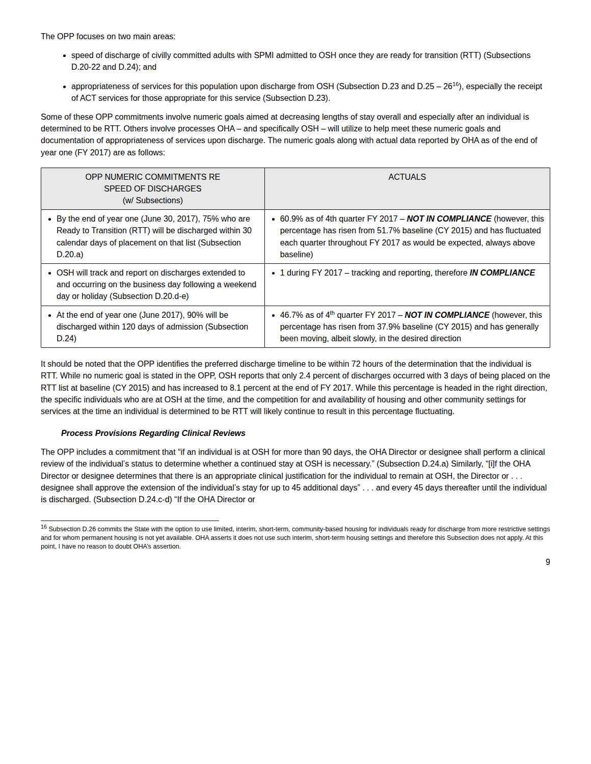The OPP focuses on two main areas:
speed of discharge of civilly committed adults with SPMI admitted to OSH once they are ready for transition (RTT) (Subsections D.20-22 and D.24); and
appropriateness of services for this population upon discharge from OSH (Subsection D.23 and D.25 – 2616), especially the receipt of ACT services for those appropriate for this service (Subsection D.23).
Some of these OPP commitments involve numeric goals aimed at decreasing lengths of stay overall and especially after an individual is determined to be RTT. Others involve processes OHA – and specifically OSH – will utilize to help meet these numeric goals and documentation of appropriateness of services upon discharge. The numeric goals along with actual data reported by OHA as of the end of year one (FY 2017) are as follows:
| OPP NUMERIC COMMITMENTS RE SPEED OF DISCHARGES (w/ Subsections) | ACTUALS |
| --- | --- |
| By the end of year one (June 30, 2017), 75% who are Ready to Transition (RTT) will be discharged within 30 calendar days of placement on that list (Subsection D.20.a) | 60.9% as of 4th quarter FY 2017 – NOT IN COMPLIANCE (however, this percentage has risen from 51.7% baseline (CY 2015) and has fluctuated each quarter throughout FY 2017 as would be expected, always above baseline) |
| OSH will track and report on discharges extended to and occurring on the business day following a weekend day or holiday (Subsection D.20.d-e) | 1 during FY 2017 – tracking and reporting, therefore IN COMPLIANCE |
| At the end of year one (June 2017), 90% will be discharged within 120 days of admission (Subsection D.24) | 46.7% as of 4 th quarter FY 2017 – NOT IN COMPLIANCE (however, this percentage has risen from 37.9% baseline (CY 2015) and has generally been moving, albeit slowly, in the desired direction |
It should be noted that the OPP identifies the preferred discharge timeline to be within 72 hours of the determination that the individual is RTT. While no numeric goal is stated in the OPP, OSH reports that only 2.4 percent of discharges occurred with 3 days of being placed on the RTT list at baseline (CY 2015) and has increased to 8.1 percent at the end of FY 2017. While this percentage is headed in the right direction, the specific individuals who are at OSH at the time, and the competition for and availability of housing and other community settings for services at the time an individual is determined to be RTT will likely continue to result in this percentage fluctuating.
Process Provisions Regarding Clinical Reviews
The OPP includes a commitment that “if an individual is at OSH for more than 90 days, the OHA Director or designee shall perform a clinical review of the individual’s status to determine whether a continued stay at OSH is necessary.” (Subsection D.24.a) Similarly, “[i]f the OHA Director or designee determines that there is an appropriate clinical justification for the individual to remain at OSH, the Director or . . . designee shall approve the extension of the individual’s stay for up to 45 additional days” . . . and every 45 days thereafter until the individual is discharged. (Subsection D.24.c-d) “If the OHA Director or
16 Subsection D.26 commits the State with the option to use limited, interim, short-term, community-based housing for individuals ready for discharge from more restrictive settings and for whom permanent housing is not yet available. OHA asserts it does not use such interim, short-term housing settings and therefore this Subsection does not apply. At this point, I have no reason to doubt OHA’s assertion.
9